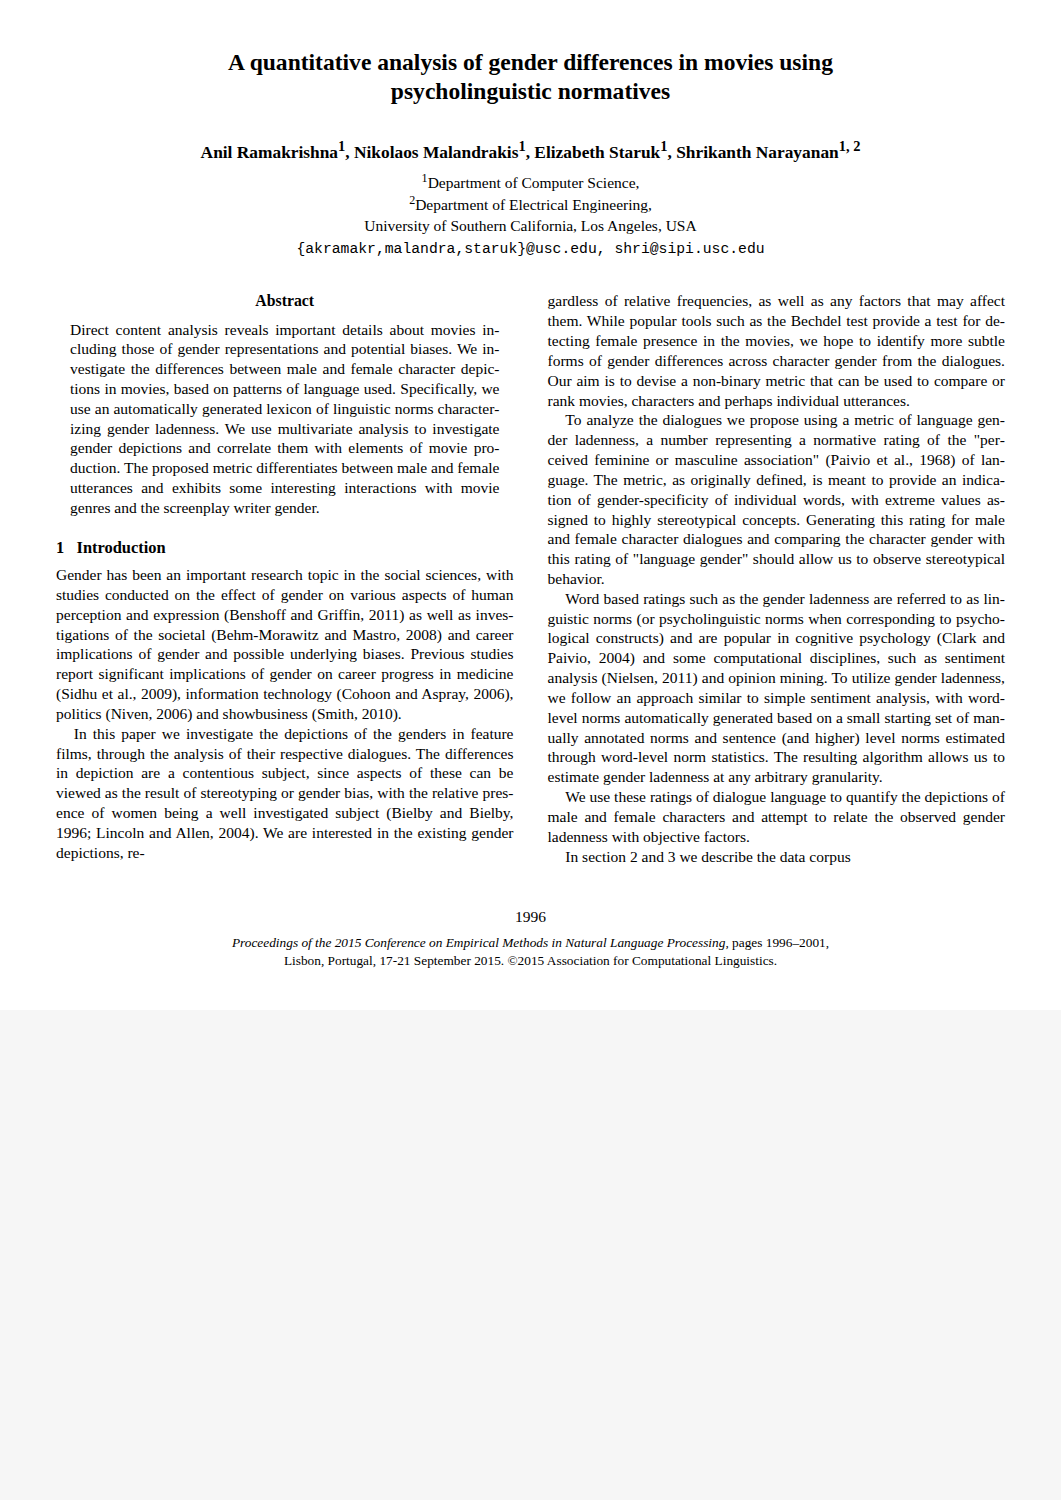A quantitative analysis of gender differences in movies using
psycholinguistic normatives
Anil Ramakrishna1, Nikolaos Malandrakis1, Elizabeth Staruk1, Shrikanth Narayanan1, 2
1Department of Computer Science,
2Department of Electrical Engineering,
University of Southern California, Los Angeles, USA
{akramakr,malandra,staruk}@usc.edu, shri@sipi.usc.edu
Abstract
Direct content analysis reveals important details about movies including those of gender representations and potential biases. We investigate the differences between male and female character depictions in movies, based on patterns of language used. Specifically, we use an automatically generated lexicon of linguistic norms characterizing gender ladenness. We use multivariate analysis to investigate gender depictions and correlate them with elements of movie production. The proposed metric differentiates between male and female utterances and exhibits some interesting interactions with movie genres and the screenplay writer gender.
1 Introduction
Gender has been an important research topic in the social sciences, with studies conducted on the effect of gender on various aspects of human perception and expression (Benshoff and Griffin, 2011) as well as investigations of the societal (Behm-Morawitz and Mastro, 2008) and career implications of gender and possible underlying biases. Previous studies report significant implications of gender on career progress in medicine (Sidhu et al., 2009), information technology (Cohoon and Aspray, 2006), politics (Niven, 2006) and showbusiness (Smith, 2010).
In this paper we investigate the depictions of the genders in feature films, through the analysis of their respective dialogues. The differences in depiction are a contentious subject, since aspects of these can be viewed as the result of stereotyping or gender bias, with the relative presence of women being a well investigated subject (Bielby and Bielby, 1996; Lincoln and Allen, 2004). We are interested in the existing gender depictions, re-
gardless of relative frequencies, as well as any factors that may affect them. While popular tools such as the Bechdel test provide a test for detecting female presence in the movies, we hope to identify more subtle forms of gender differences across character gender from the dialogues. Our aim is to devise a non-binary metric that can be used to compare or rank movies, characters and perhaps individual utterances.
To analyze the dialogues we propose using a metric of language gender ladenness, a number representing a normative rating of the "perceived feminine or masculine association" (Paivio et al., 1968) of language. The metric, as originally defined, is meant to provide an indication of gender-specificity of individual words, with extreme values assigned to highly stereotypical concepts. Generating this rating for male and female character dialogues and comparing the character gender with this rating of "language gender" should allow us to observe stereotypical behavior.
Word based ratings such as the gender ladenness are referred to as linguistic norms (or psycholinguistic norms when corresponding to psychological constructs) and are popular in cognitive psychology (Clark and Paivio, 2004) and some computational disciplines, such as sentiment analysis (Nielsen, 2011) and opinion mining. To utilize gender ladenness, we follow an approach similar to simple sentiment analysis, with word-level norms automatically generated based on a small starting set of manually annotated norms and sentence (and higher) level norms estimated through word-level norm statistics. The resulting algorithm allows us to estimate gender ladenness at any arbitrary granularity.
We use these ratings of dialogue language to quantify the depictions of male and female characters and attempt to relate the observed gender ladenness with objective factors.
In section 2 and 3 we describe the data corpus
1996
Proceedings of the 2015 Conference on Empirical Methods in Natural Language Processing, pages 1996–2001,
Lisbon, Portugal, 17-21 September 2015. ©2015 Association for Computational Linguistics.